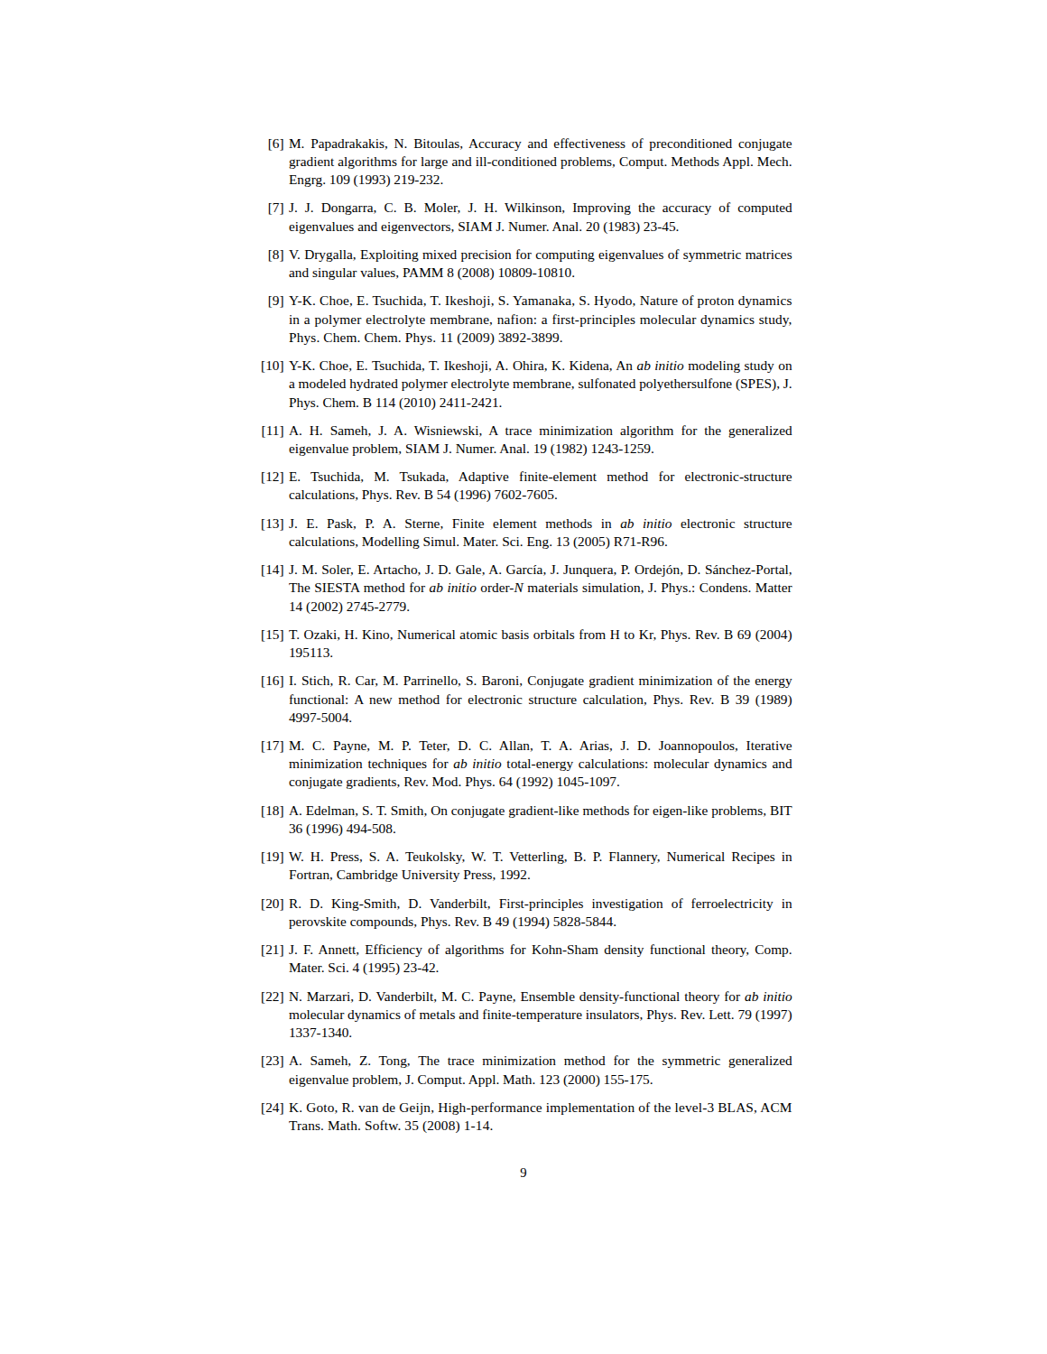[6] M. Papadrakakis, N. Bitoulas, Accuracy and effectiveness of preconditioned conjugate gradient algorithms for large and ill-conditioned problems, Comput. Methods Appl. Mech. Engrg. 109 (1993) 219-232.
[7] J. J. Dongarra, C. B. Moler, J. H. Wilkinson, Improving the accuracy of computed eigenvalues and eigenvectors, SIAM J. Numer. Anal. 20 (1983) 23-45.
[8] V. Drygalla, Exploiting mixed precision for computing eigenvalues of symmetric matrices and singular values, PAMM 8 (2008) 10809-10810.
[9] Y-K. Choe, E. Tsuchida, T. Ikeshoji, S. Yamanaka, S. Hyodo, Nature of proton dynamics in a polymer electrolyte membrane, nafion: a first-principles molecular dynamics study, Phys. Chem. Chem. Phys. 11 (2009) 3892-3899.
[10] Y-K. Choe, E. Tsuchida, T. Ikeshoji, A. Ohira, K. Kidena, An ab initio modeling study on a modeled hydrated polymer electrolyte membrane, sulfonated polyethersulfone (SPES), J. Phys. Chem. B 114 (2010) 2411-2421.
[11] A. H. Sameh, J. A. Wisniewski, A trace minimization algorithm for the generalized eigenvalue problem, SIAM J. Numer. Anal. 19 (1982) 1243-1259.
[12] E. Tsuchida, M. Tsukada, Adaptive finite-element method for electronic-structure calculations, Phys. Rev. B 54 (1996) 7602-7605.
[13] J. E. Pask, P. A. Sterne, Finite element methods in ab initio electronic structure calculations, Modelling Simul. Mater. Sci. Eng. 13 (2005) R71-R96.
[14] J. M. Soler, E. Artacho, J. D. Gale, A. García, J. Junquera, P. Ordejón, D. Sánchez-Portal, The SIESTA method for ab initio order-N materials simulation, J. Phys.: Condens. Matter 14 (2002) 2745-2779.
[15] T. Ozaki, H. Kino, Numerical atomic basis orbitals from H to Kr, Phys. Rev. B 69 (2004) 195113.
[16] I. Stich, R. Car, M. Parrinello, S. Baroni, Conjugate gradient minimization of the energy functional: A new method for electronic structure calculation, Phys. Rev. B 39 (1989) 4997-5004.
[17] M. C. Payne, M. P. Teter, D. C. Allan, T. A. Arias, J. D. Joannopoulos, Iterative minimization techniques for ab initio total-energy calculations: molecular dynamics and conjugate gradients, Rev. Mod. Phys. 64 (1992) 1045-1097.
[18] A. Edelman, S. T. Smith, On conjugate gradient-like methods for eigen-like problems, BIT 36 (1996) 494-508.
[19] W. H. Press, S. A. Teukolsky, W. T. Vetterling, B. P. Flannery, Numerical Recipes in Fortran, Cambridge University Press, 1992.
[20] R. D. King-Smith, D. Vanderbilt, First-principles investigation of ferroelectricity in perovskite compounds, Phys. Rev. B 49 (1994) 5828-5844.
[21] J. F. Annett, Efficiency of algorithms for Kohn-Sham density functional theory, Comp. Mater. Sci. 4 (1995) 23-42.
[22] N. Marzari, D. Vanderbilt, M. C. Payne, Ensemble density-functional theory for ab initio molecular dynamics of metals and finite-temperature insulators, Phys. Rev. Lett. 79 (1997) 1337-1340.
[23] A. Sameh, Z. Tong, The trace minimization method for the symmetric generalized eigenvalue problem, J. Comput. Appl. Math. 123 (2000) 155-175.
[24] K. Goto, R. van de Geijn, High-performance implementation of the level-3 BLAS, ACM Trans. Math. Softw. 35 (2008) 1-14.
9